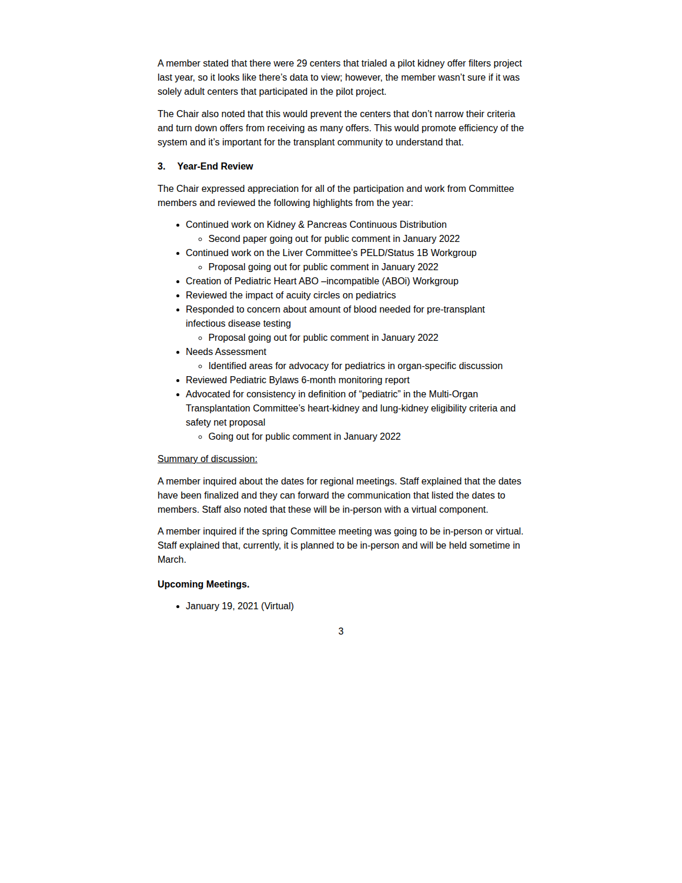A member stated that there were 29 centers that trialed a pilot kidney offer filters project last year, so it looks like there’s data to view; however, the member wasn’t sure if it was solely adult centers that participated in the pilot project.
The Chair also noted that this would prevent the centers that don’t narrow their criteria and turn down offers from receiving as many offers. This would promote efficiency of the system and it’s important for the transplant community to understand that.
3. Year-End Review
The Chair expressed appreciation for all of the participation and work from Committee members and reviewed the following highlights from the year:
Continued work on Kidney & Pancreas Continuous Distribution
Second paper going out for public comment in January 2022
Continued work on the Liver Committee’s PELD/Status 1B Workgroup
Proposal going out for public comment in January 2022
Creation of Pediatric Heart ABO –incompatible (ABOi) Workgroup
Reviewed the impact of acuity circles on pediatrics
Responded to concern about amount of blood needed for pre-transplant infectious disease testing
Proposal going out for public comment in January 2022
Needs Assessment
Identified areas for advocacy for pediatrics in organ-specific discussion
Reviewed Pediatric Bylaws 6-month monitoring report
Advocated for consistency in definition of “pediatric” in the Multi-Organ Transplantation Committee’s heart-kidney and lung-kidney eligibility criteria and safety net proposal
Going out for public comment in January 2022
Summary of discussion:
A member inquired about the dates for regional meetings. Staff explained that the dates have been finalized and they can forward the communication that listed the dates to members. Staff also noted that these will be in-person with a virtual component.
A member inquired if the spring Committee meeting was going to be in-person or virtual. Staff explained that, currently, it is planned to be in-person and will be held sometime in March.
Upcoming Meetings.
January 19, 2021 (Virtual)
3